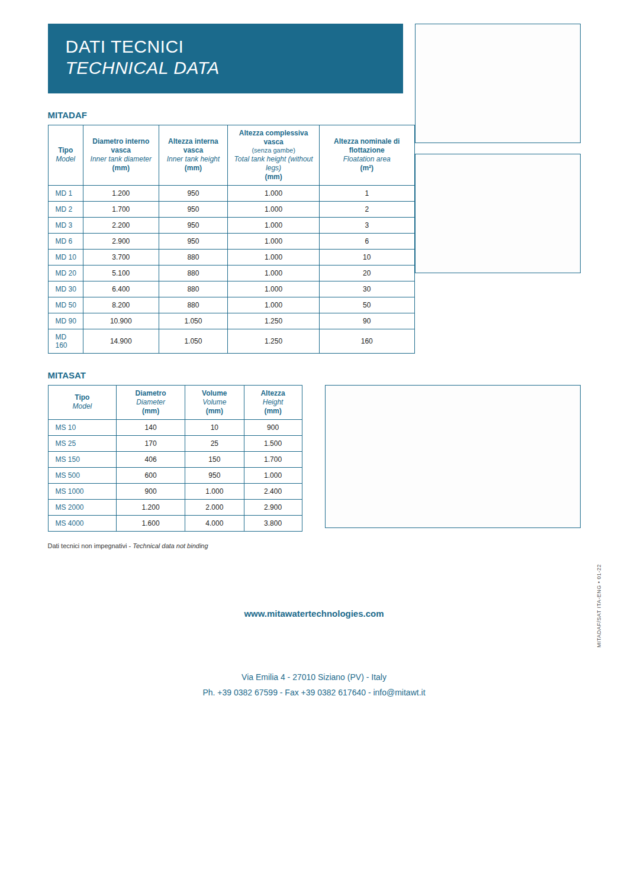DATI TECNICI
TECHNICAL DATA
MITADAF
| Tipo Model | Diametro interno vasca Inner tank diameter (mm) | Altezza interna vasca Inner tank height (mm) | Altezza complessiva vasca (senza gambe) Total tank height (without legs) (mm) | Altezza nominale di flottazione Floatation area (m²) |
| --- | --- | --- | --- | --- |
| MD 1 | 1.200 | 950 | 1.000 | 1 |
| MD 2 | 1.700 | 950 | 1.000 | 2 |
| MD 3 | 2.200 | 950 | 1.000 | 3 |
| MD 6 | 2.900 | 950 | 1.000 | 6 |
| MD 10 | 3.700 | 880 | 1.000 | 10 |
| MD 20 | 5.100 | 880 | 1.000 | 20 |
| MD 30 | 6.400 | 880 | 1.000 | 30 |
| MD 50 | 8.200 | 880 | 1.000 | 50 |
| MD 90 | 10.900 | 1.050 | 1.250 | 90 |
| MD 160 | 14.900 | 1.050 | 1.250 | 160 |
MITASAT
| Tipo Model | Diametro Diameter (mm) | Volume Volume (mm) | Altezza Height (mm) |
| --- | --- | --- | --- |
| MS 10 | 140 | 10 | 900 |
| MS 25 | 170 | 25 | 1.500 |
| MS 150 | 406 | 150 | 1.700 |
| MS 500 | 600 | 950 | 1.000 |
| MS 1000 | 900 | 1.000 | 2.400 |
| MS 2000 | 1.200 | 2.000 | 2.900 |
| MS 4000 | 1.600 | 4.000 | 3.800 |
Dati tecnici non impegnativi - Technical data not binding
www.mitawatertechnologies.com
Via Emilia 4 - 27010 Siziano (PV) - Italy
Ph. +39 0382 67599 - Fax +39 0382 617640 - info@mitawt.it
MITADAF/SAT ITA-ENG • 01-22